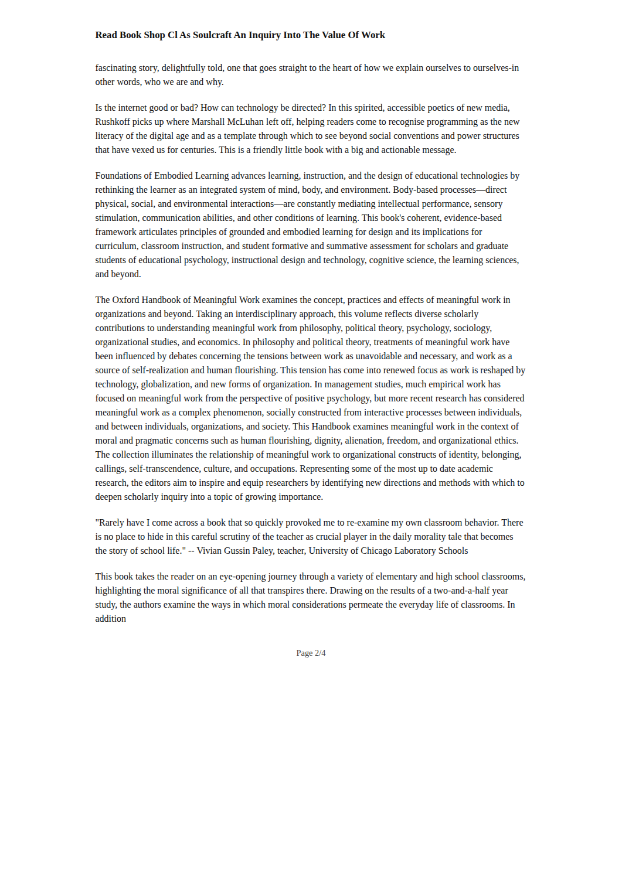Read Book Shop Cl As Soulcraft An Inquiry Into The Value Of Work
fascinating story, delightfully told, one that goes straight to the heart of how we explain ourselves to ourselves-in other words, who we are and why.
Is the internet good or bad? How can technology be directed? In this spirited, accessible poetics of new media, Rushkoff picks up where Marshall McLuhan left off, helping readers come to recognise programming as the new literacy of the digital age and as a template through which to see beyond social conventions and power structures that have vexed us for centuries. This is a friendly little book with a big and actionable message.
Foundations of Embodied Learning advances learning, instruction, and the design of educational technologies by rethinking the learner as an integrated system of mind, body, and environment. Body-based processes—direct physical, social, and environmental interactions—are constantly mediating intellectual performance, sensory stimulation, communication abilities, and other conditions of learning. This book's coherent, evidence-based framework articulates principles of grounded and embodied learning for design and its implications for curriculum, classroom instruction, and student formative and summative assessment for scholars and graduate students of educational psychology, instructional design and technology, cognitive science, the learning sciences, and beyond.
The Oxford Handbook of Meaningful Work examines the concept, practices and effects of meaningful work in organizations and beyond. Taking an interdisciplinary approach, this volume reflects diverse scholarly contributions to understanding meaningful work from philosophy, political theory, psychology, sociology, organizational studies, and economics. In philosophy and political theory, treatments of meaningful work have been influenced by debates concerning the tensions between work as unavoidable and necessary, and work as a source of self-realization and human flourishing. This tension has come into renewed focus as work is reshaped by technology, globalization, and new forms of organization. In management studies, much empirical work has focused on meaningful work from the perspective of positive psychology, but more recent research has considered meaningful work as a complex phenomenon, socially constructed from interactive processes between individuals, and between individuals, organizations, and society. This Handbook examines meaningful work in the context of moral and pragmatic concerns such as human flourishing, dignity, alienation, freedom, and organizational ethics. The collection illuminates the relationship of meaningful work to organizational constructs of identity, belonging, callings, self-transcendence, culture, and occupations. Representing some of the most up to date academic research, the editors aim to inspire and equip researchers by identifying new directions and methods with which to deepen scholarly inquiry into a topic of growing importance.
"Rarely have I come across a book that so quickly provoked me to re-examine my own classroom behavior. There is no place to hide in this careful scrutiny of the teacher as crucial player in the daily morality tale that becomes the story of school life." -- Vivian Gussin Paley, teacher, University of Chicago Laboratory Schools
This book takes the reader on an eye-opening journey through a variety of elementary and high school classrooms, highlighting the moral significance of all that transpires there. Drawing on the results of a two-and-a-half year study, the authors examine the ways in which moral considerations permeate the everyday life of classrooms. In addition
Page 2/4